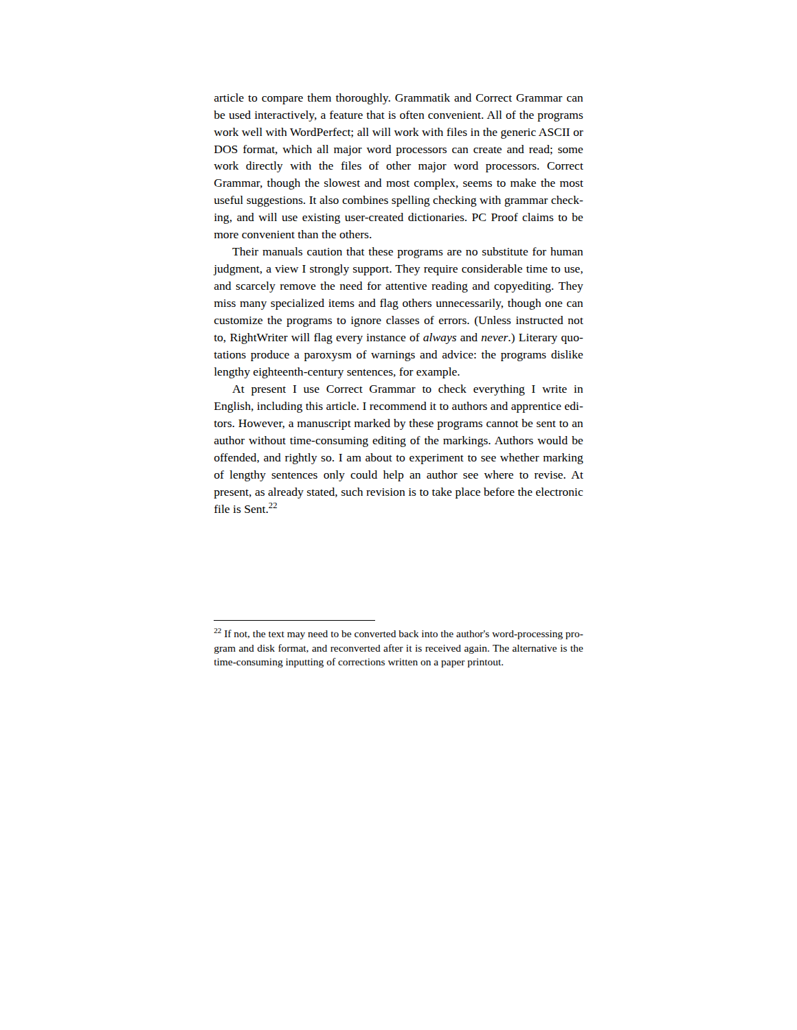article to compare them thoroughly. Grammatik and Correct Grammar can be used interactively, a feature that is often convenient. All of the programs work well with WordPerfect; all will work with files in the generic ASCII or DOS format, which all major word processors can create and read; some work directly with the files of other major word processors. Correct Grammar, though the slowest and most complex, seems to make the most useful suggestions. It also combines spelling checking with grammar checking, and will use existing user-created dictionaries. PC Proof claims to be more convenient than the others.
Their manuals caution that these programs are no substitute for human judgment, a view I strongly support. They require considerable time to use, and scarcely remove the need for attentive reading and copyediting. They miss many specialized items and flag others unnecessarily, though one can customize the programs to ignore classes of errors. (Unless instructed not to, RightWriter will flag every instance of always and never.) Literary quotations produce a paroxysm of warnings and advice: the programs dislike lengthy eighteenth-century sentences, for example.
At present I use Correct Grammar to check everything I write in English, including this article. I recommend it to authors and apprentice editors. However, a manuscript marked by these programs cannot be sent to an author without time-consuming editing of the markings. Authors would be offended, and rightly so. I am about to experiment to see whether marking of lengthy sentences only could help an author see where to revise. At present, as already stated, such revision is to take place before the electronic file is Sent.22
22 If not, the text may need to be converted back into the author's word-processing program and disk format, and reconverted after it is received again. The alternative is the time-consuming inputting of corrections written on a paper printout.